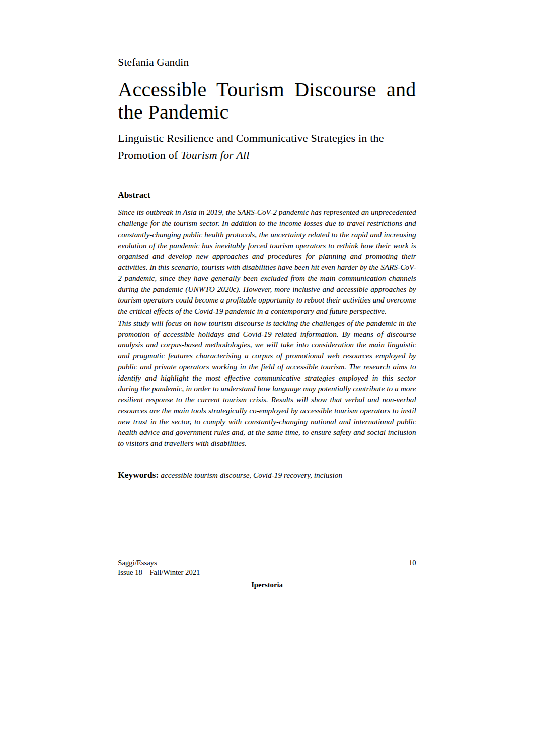Stefania Gandin
Accessible Tourism Discourse and the Pandemic
Linguistic Resilience and Communicative Strategies in the Promotion of Tourism for All
Abstract
Since its outbreak in Asia in 2019, the SARS-CoV-2 pandemic has represented an unprecedented challenge for the tourism sector. In addition to the income losses due to travel restrictions and constantly-changing public health protocols, the uncertainty related to the rapid and increasing evolution of the pandemic has inevitably forced tourism operators to rethink how their work is organised and develop new approaches and procedures for planning and promoting their activities. In this scenario, tourists with disabilities have been hit even harder by the SARS-CoV-2 pandemic, since they have generally been excluded from the main communication channels during the pandemic (UNWTO 2020c). However, more inclusive and accessible approaches by tourism operators could become a profitable opportunity to reboot their activities and overcome the critical effects of the Covid-19 pandemic in a contemporary and future perspective.
This study will focus on how tourism discourse is tackling the challenges of the pandemic in the promotion of accessible holidays and Covid-19 related information. By means of discourse analysis and corpus-based methodologies, we will take into consideration the main linguistic and pragmatic features characterising a corpus of promotional web resources employed by public and private operators working in the field of accessible tourism. The research aims to identify and highlight the most effective communicative strategies employed in this sector during the pandemic, in order to understand how language may potentially contribute to a more resilient response to the current tourism crisis. Results will show that verbal and non-verbal resources are the main tools strategically co-employed by accessible tourism operators to instil new trust in the sector, to comply with constantly-changing national and international public health advice and government rules and, at the same time, to ensure safety and social inclusion to visitors and travellers with disabilities.
Keywords: accessible tourism discourse, Covid-19 recovery, inclusion
Saggi/Essays
Issue 18 – Fall/Winter 2021
10
Iperstoria